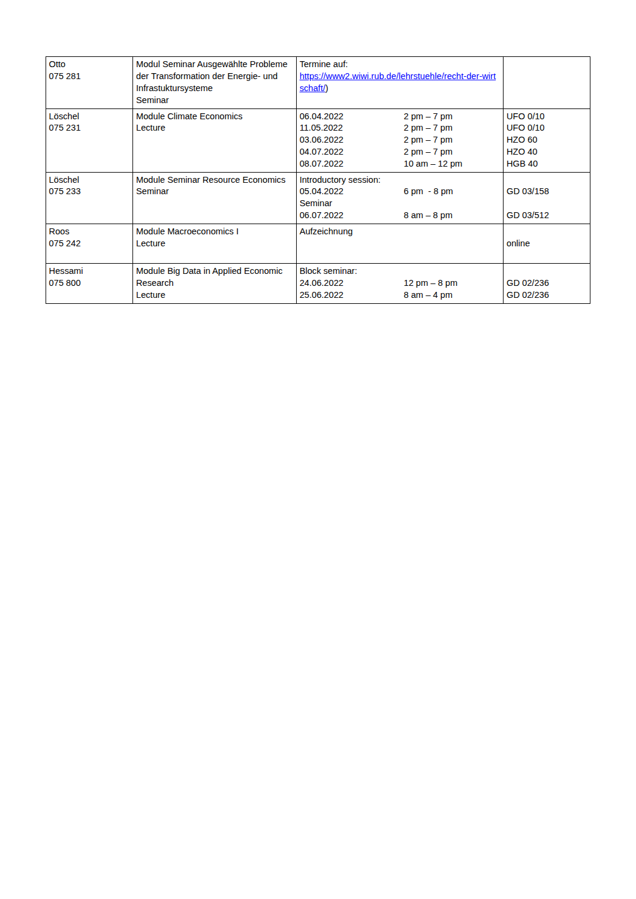| Otto 075 281 | Modul Seminar Ausgewählte Probleme der Transformation der Energie- und Infrastuktursysteme Seminar | Termine auf: https://www2.wiwi.rub.de/lehrstuehle/recht-der-wirtschaft/ ) | |
| Löschel 075 231 | Module Climate Economics Lecture | / 06.04.2022 / 2 pm – 7 pm / / 11.05.2022 / 2 pm – 7 pm / / 03.06.2022 / 2 pm – 7 pm / / 04.07.2022 / 2 pm – 7 pm / / 08.07.2022 / 10 am – 12 pm / | UFO 0/10 UFO 0/10 HZO 60 HZO 40 HGB 40 |
| Löschel 075 233 | Module Seminar Resource Economics Seminar | Introductory session: / 05.04.2022 / 6 pm - 8 pm / Seminar / 06.07.2022 / 8 am – 8 pm / | GD 03/158 GD 03/512 |
| Roos 075 242 | Module Macroeconomics I Lecture | Aufzeichnung | online |
| Hessami 075 800 | Module Big Data in Applied Economic Research Lecture | Block seminar: / 24.06.2022 / 12 pm – 8 pm / / 25.06.2022 / 8 am – 4 pm / | GD 02/236 GD 02/236 |